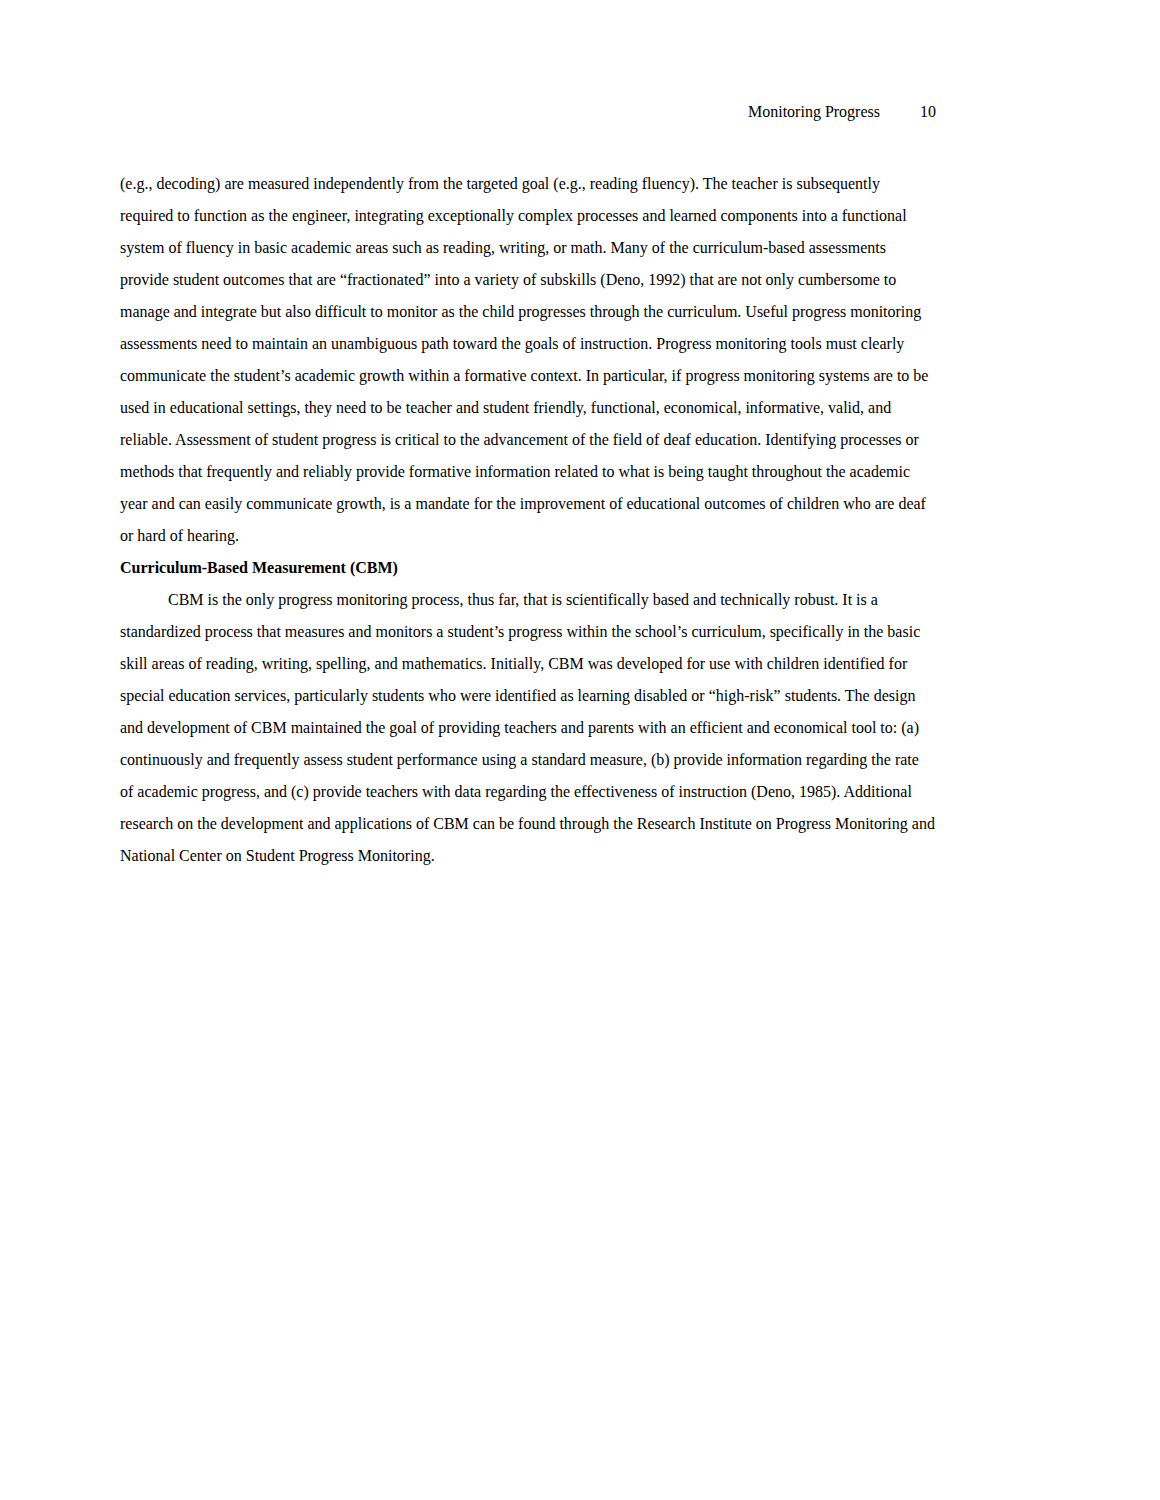Monitoring Progress 10
(e.g., decoding) are measured independently from the targeted goal (e.g., reading fluency). The teacher is subsequently required to function as the engineer, integrating exceptionally complex processes and learned components into a functional system of fluency in basic academic areas such as reading, writing, or math. Many of the curriculum-based assessments provide student outcomes that are “fractionated” into a variety of subskills (Deno, 1992) that are not only cumbersome to manage and integrate but also difficult to monitor as the child progresses through the curriculum. Useful progress monitoring assessments need to maintain an unambiguous path toward the goals of instruction. Progress monitoring tools must clearly communicate the student’s academic growth within a formative context. In particular, if progress monitoring systems are to be used in educational settings, they need to be teacher and student friendly, functional, economical, informative, valid, and reliable. Assessment of student progress is critical to the advancement of the field of deaf education. Identifying processes or methods that frequently and reliably provide formative information related to what is being taught throughout the academic year and can easily communicate growth, is a mandate for the improvement of educational outcomes of children who are deaf or hard of hearing.
Curriculum-Based Measurement (CBM)
CBM is the only progress monitoring process, thus far, that is scientifically based and technically robust. It is a standardized process that measures and monitors a student’s progress within the school’s curriculum, specifically in the basic skill areas of reading, writing, spelling, and mathematics. Initially, CBM was developed for use with children identified for special education services, particularly students who were identified as learning disabled or “high-risk” students. The design and development of CBM maintained the goal of providing teachers and parents with an efficient and economical tool to: (a) continuously and frequently assess student performance using a standard measure, (b) provide information regarding the rate of academic progress, and (c) provide teachers with data regarding the effectiveness of instruction (Deno, 1985). Additional research on the development and applications of CBM can be found through the Research Institute on Progress Monitoring and National Center on Student Progress Monitoring.